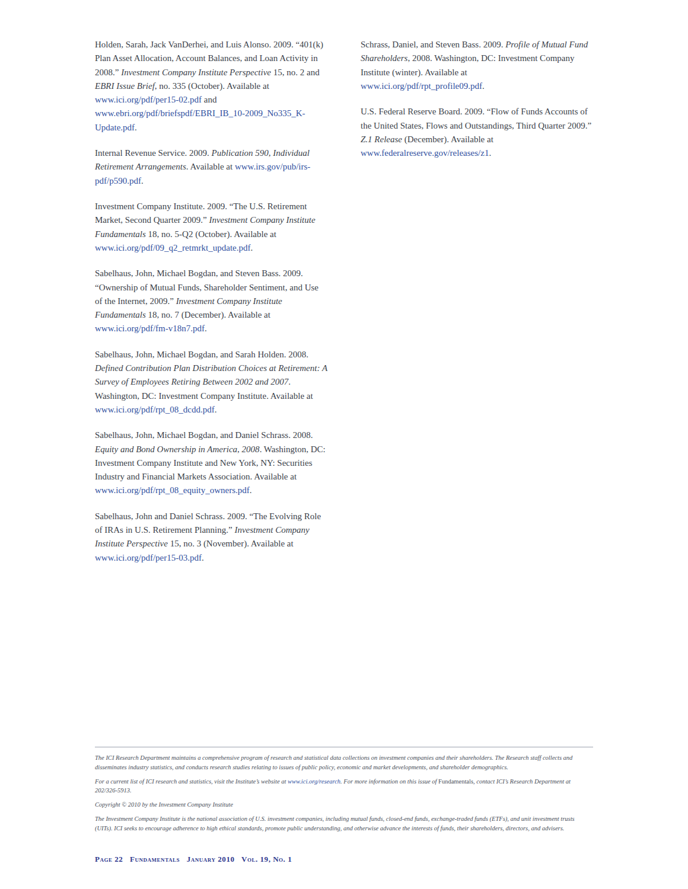Holden, Sarah, Jack VanDerhei, and Luis Alonso. 2009. “401(k) Plan Asset Allocation, Account Balances, and Loan Activity in 2008.” Investment Company Institute Perspective 15, no. 2 and EBRI Issue Brief, no. 335 (October). Available at www.ici.org/pdf/per15-02.pdf and www.ebri.org/pdf/briefspdf/EBRI_IB_10-2009_No335_K-Update.pdf.
Internal Revenue Service. 2009. Publication 590, Individual Retirement Arrangements. Available at www.irs.gov/pub/irs-pdf/p590.pdf.
Investment Company Institute. 2009. “The U.S. Retirement Market, Second Quarter 2009.” Investment Company Institute Fundamentals 18, no. 5-Q2 (October). Available at www.ici.org/pdf/09_q2_retmrkt_update.pdf.
Sabelhaus, John, Michael Bogdan, and Steven Bass. 2009. “Ownership of Mutual Funds, Shareholder Sentiment, and Use of the Internet, 2009.” Investment Company Institute Fundamentals 18, no. 7 (December). Available at www.ici.org/pdf/fm-v18n7.pdf.
Sabelhaus, John, Michael Bogdan, and Sarah Holden. 2008. Defined Contribution Plan Distribution Choices at Retirement: A Survey of Employees Retiring Between 2002 and 2007. Washington, DC: Investment Company Institute. Available at www.ici.org/pdf/rpt_08_dcdd.pdf.
Sabelhaus, John, Michael Bogdan, and Daniel Schrass. 2008. Equity and Bond Ownership in America, 2008. Washington, DC: Investment Company Institute and New York, NY: Securities Industry and Financial Markets Association. Available at www.ici.org/pdf/rpt_08_equity_owners.pdf.
Sabelhaus, John and Daniel Schrass. 2009. “The Evolving Role of IRAs in U.S. Retirement Planning.” Investment Company Institute Perspective 15, no. 3 (November). Available at www.ici.org/pdf/per15-03.pdf.
Schrass, Daniel, and Steven Bass. 2009. Profile of Mutual Fund Shareholders, 2008. Washington, DC: Investment Company Institute (winter). Available at www.ici.org/pdf/rpt_profile09.pdf.
U.S. Federal Reserve Board. 2009. “Flow of Funds Accounts of the United States, Flows and Outstandings, Third Quarter 2009.” Z.1 Release (December). Available at www.federalreserve.gov/releases/z1.
The ICI Research Department maintains a comprehensive program of research and statistical data collections on investment companies and their shareholders. The Research staff collects and disseminates industry statistics, and conducts research studies relating to issues of public policy, economic and market developments, and shareholder demographics.
For a current list of ICI research and statistics, visit the Institute’s website at www.ici.org/research. For more information on this issue of Fundamentals, contact ICI’s Research Department at 202/326-5913.
Copyright © 2010 by the Investment Company Institute
The Investment Company Institute is the national association of U.S. investment companies, including mutual funds, closed-end funds, exchange-traded funds (ETFs), and unit investment trusts (UITs). ICI seeks to encourage adherence to high ethical standards, promote public understanding, and otherwise advance the interests of funds, their shareholders, directors, and advisers.
Page 22 Fundamentals January 2010 Vol. 19, No. 1